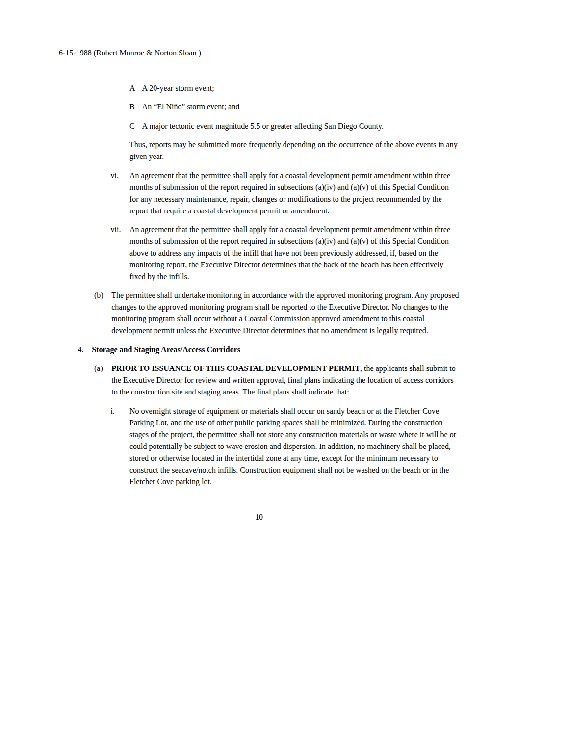6-15-1988 (Robert Monroe & Norton Sloan )
A
A 20-year storm event;
B
An “El Niño” storm event; and
C
A major tectonic event magnitude 5.5 or greater affecting San Diego County.
Thus, reports may be submitted more frequently depending on the occurrence of the above events in any given year.
vi.
An agreement that the permittee shall apply for a coastal development permit amendment within three months of submission of the report required in subsections (a)(iv) and (a)(v) of this Special Condition for any necessary maintenance, repair, changes or modifications to the project recommended by the report that require a coastal development permit or amendment.
vii.
An agreement that the permittee shall apply for a coastal development permit amendment within three months of submission of the report required in subsections (a)(iv) and (a)(v) of this Special Condition above to address any impacts of the infill that have not been previously addressed, if, based on the monitoring report, the Executive Director determines that the back of the beach has been effectively fixed by the infills.
(b)
The permittee shall undertake monitoring in accordance with the approved monitoring program. Any proposed changes to the approved monitoring program shall be reported to the Executive Director. No changes to the monitoring program shall occur without a Coastal Commission approved amendment to this coastal development permit unless the Executive Director determines that no amendment is legally required.
4.
Storage and Staging Areas/Access Corridors
(a)
PRIOR TO ISSUANCE OF THIS COASTAL DEVELOPMENT PERMIT, the applicants shall submit to the Executive Director for review and written approval, final plans indicating the location of access corridors to the construction site and staging areas. The final plans shall indicate that:
i.
No overnight storage of equipment or materials shall occur on sandy beach or at the Fletcher Cove Parking Lot, and the use of other public parking spaces shall be minimized. During the construction stages of the project, the permittee shall not store any construction materials or waste where it will be or could potentially be subject to wave erosion and dispersion. In addition, no machinery shall be placed, stored or otherwise located in the intertidal zone at any time, except for the minimum necessary to construct the seacave/notch infills. Construction equipment shall not be washed on the beach or in the Fletcher Cove parking lot.
10